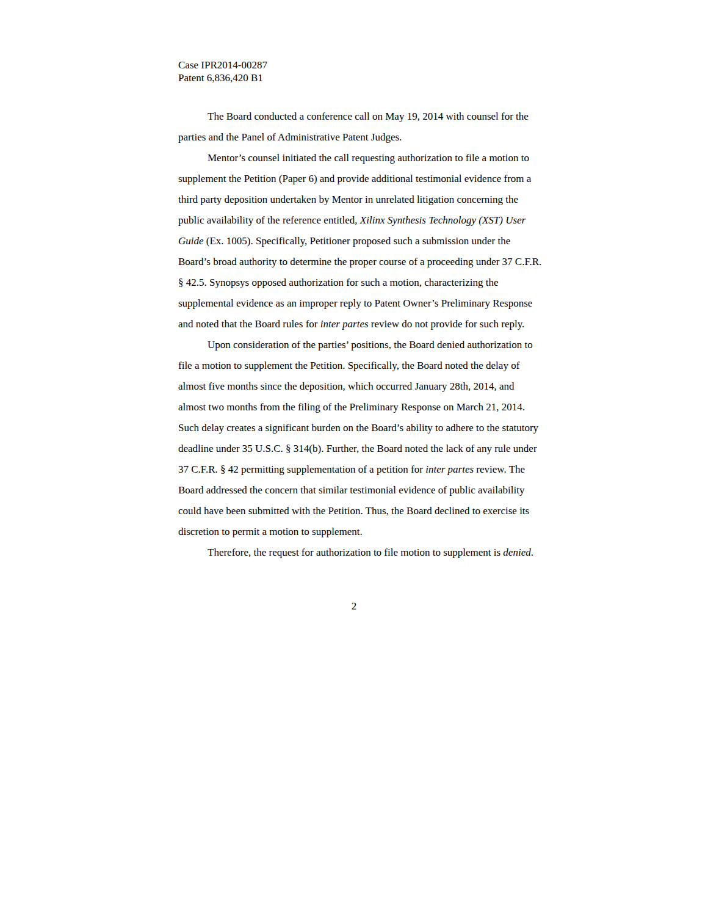Case IPR2014-00287
Patent 6,836,420 B1
The Board conducted a conference call on May 19, 2014 with counsel for the parties and the Panel of Administrative Patent Judges.
Mentor’s counsel initiated the call requesting authorization to file a motion to supplement the Petition (Paper 6) and provide additional testimonial evidence from a third party deposition undertaken by Mentor in unrelated litigation concerning the public availability of the reference entitled, Xilinx Synthesis Technology (XST) User Guide (Ex. 1005). Specifically, Petitioner proposed such a submission under the Board’s broad authority to determine the proper course of a proceeding under 37 C.F.R. § 42.5. Synopsys opposed authorization for such a motion, characterizing the supplemental evidence as an improper reply to Patent Owner’s Preliminary Response and noted that the Board rules for inter partes review do not provide for such reply.
Upon consideration of the parties’ positions, the Board denied authorization to file a motion to supplement the Petition. Specifically, the Board noted the delay of almost five months since the deposition, which occurred January 28th, 2014, and almost two months from the filing of the Preliminary Response on March 21, 2014. Such delay creates a significant burden on the Board’s ability to adhere to the statutory deadline under 35 U.S.C. § 314(b). Further, the Board noted the lack of any rule under 37 C.F.R. § 42 permitting supplementation of a petition for inter partes review. The Board addressed the concern that similar testimonial evidence of public availability could have been submitted with the Petition. Thus, the Board declined to exercise its discretion to permit a motion to supplement.
Therefore, the request for authorization to file motion to supplement is denied.
2